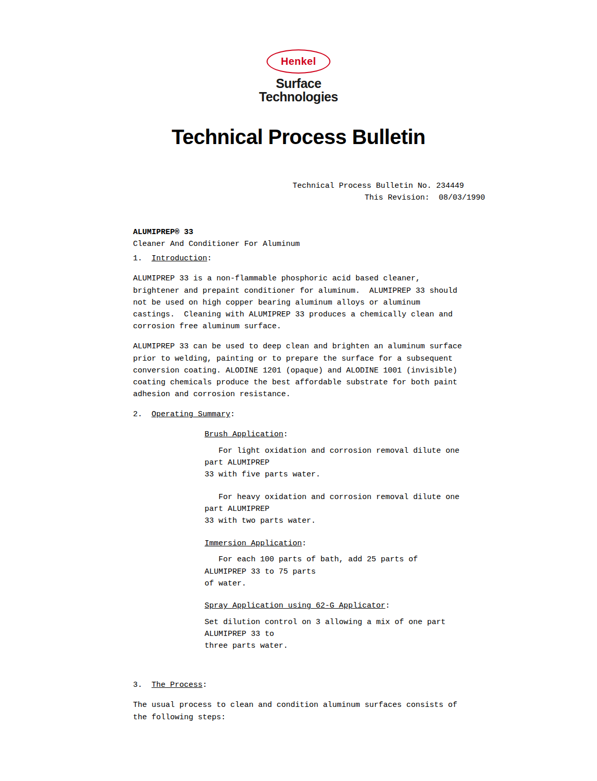Henkel
Surface
Technologies
Technical Process Bulletin
Technical Process Bulletin No. 234449 This Revision: 08/03/1990
ALUMIPREP® 33
Cleaner And Conditioner For Aluminum
1. Introduction:
ALUMIPREP 33 is a non-flammable phosphoric acid based cleaner, brightener and prepaint conditioner for aluminum. ALUMIPREP 33 should not be used on high copper bearing aluminum alloys or aluminum castings. Cleaning with ALUMIPREP 33 produces a chemically clean and corrosion free aluminum surface.
ALUMIPREP 33 can be used to deep clean and brighten an aluminum surface prior to welding, painting or to prepare the surface for a subsequent conversion coating. ALODINE 1201 (opaque) and ALODINE 1001 (invisible) coating chemicals produce the best affordable substrate for both paint adhesion and corrosion resistance.
2. Operating Summary:
Brush Application:
For light oxidation and corrosion removal dilute one part ALUMIPREP
33 with five parts water.
For heavy oxidation and corrosion removal dilute one part ALUMIPREP
33 with two parts water.
Immersion Application:
For each 100 parts of bath, add 25 parts of ALUMIPREP 33 to 75 parts
of water.
Spray Application using 62-G Applicator:
Set dilution control on 3 allowing a mix of one part ALUMIPREP 33 to
three parts water.
3. The Process:
The usual process to clean and condition aluminum surfaces consists of the following steps: